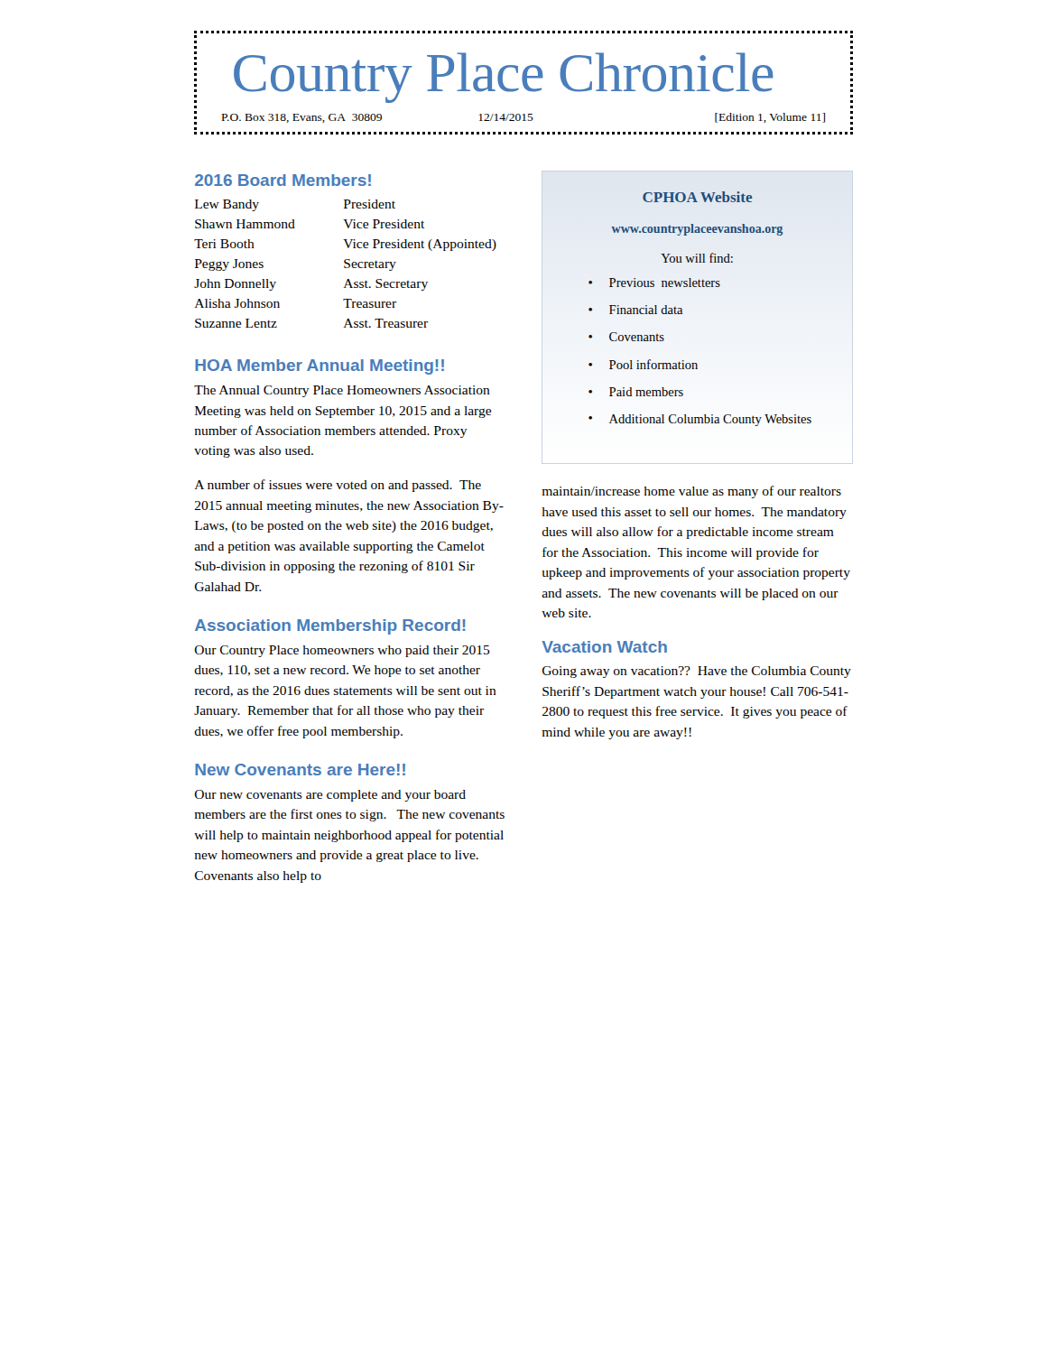Country Place Chronicle
P.O. Box 318, Evans, GA 30809 12/14/2015 [Edition 1, Volume 11]
2016 Board Members!
Lew Bandy President
Shawn Hammond Vice President
Teri Booth Vice President (Appointed)
Peggy Jones Secretary
John Donnelly Asst. Secretary
Alisha Johnson Treasurer
Suzanne Lentz Asst. Treasurer
HOA Member Annual Meeting!!
The Annual Country Place Homeowners Association Meeting was held on September 10, 2015 and a large number of Association members attended. Proxy voting was also used.
A number of issues were voted on and passed. The 2015 annual meeting minutes, the new Association By-Laws, (to be posted on the web site) the 2016 budget, and a petition was available supporting the Camelot Sub-division in opposing the rezoning of 8101 Sir Galahad Dr.
Association Membership Record!
Our Country Place homeowners who paid their 2015 dues, 110, set a new record. We hope to set another record, as the 2016 dues statements will be sent out in January. Remember that for all those who pay their dues, we offer free pool membership.
New Covenants are Here!!
Our new covenants are complete and your board members are the first ones to sign. The new covenants will help to maintain neighborhood appeal for potential new homeowners and provide a great place to live. Covenants also help to
CPHOA Website
www.countryplaceevanshoa.org
You will find:
Previous newsletters
Financial data
Covenants
Pool information
Paid members
Additional Columbia County Websites
maintain/increase home value as many of our realtors have used this asset to sell our homes. The mandatory dues will also allow for a predictable income stream for the Association. This income will provide for upkeep and improvements of your association property and assets. The new covenants will be placed on our web site.
Vacation Watch
Going away on vacation?? Have the Columbia County Sheriff’s Department watch your house! Call 706-541-2800 to request this free service. It gives you peace of mind while you are away!!